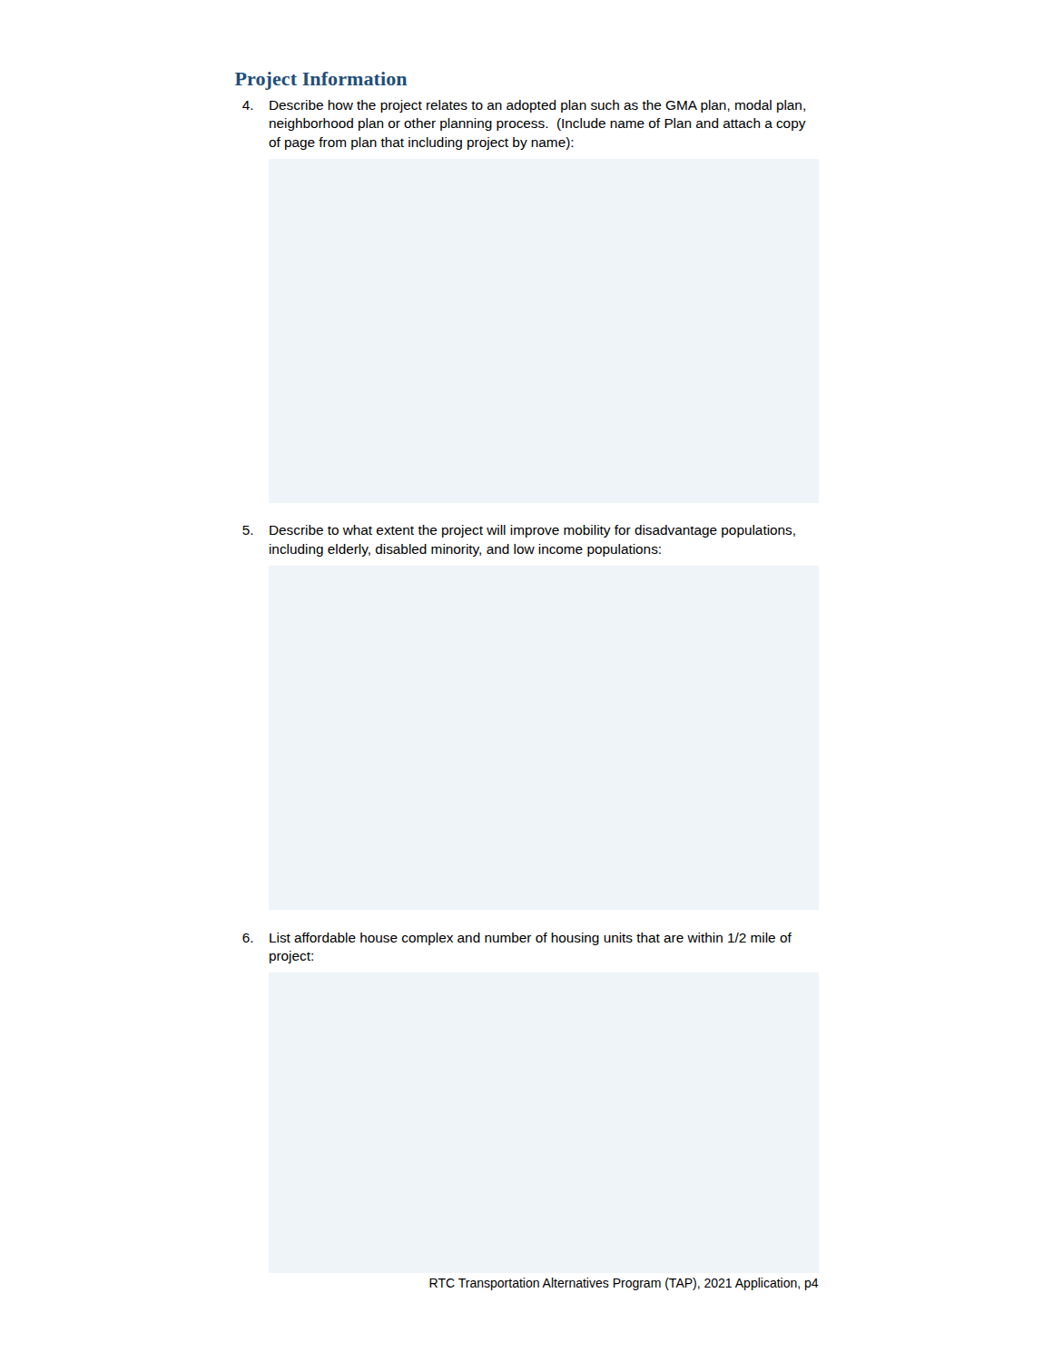Project Information
Describe how the project relates to an adopted plan such as the GMA plan, modal plan, neighborhood plan or other planning process. (Include name of Plan and attach a copy of page from plan that including project by name):
Describe to what extent the project will improve mobility for disadvantage populations, including elderly, disabled minority, and low income populations:
List affordable house complex and number of housing units that are within 1/2 mile of project:
RTC Transportation Alternatives Program (TAP), 2021 Application, p4